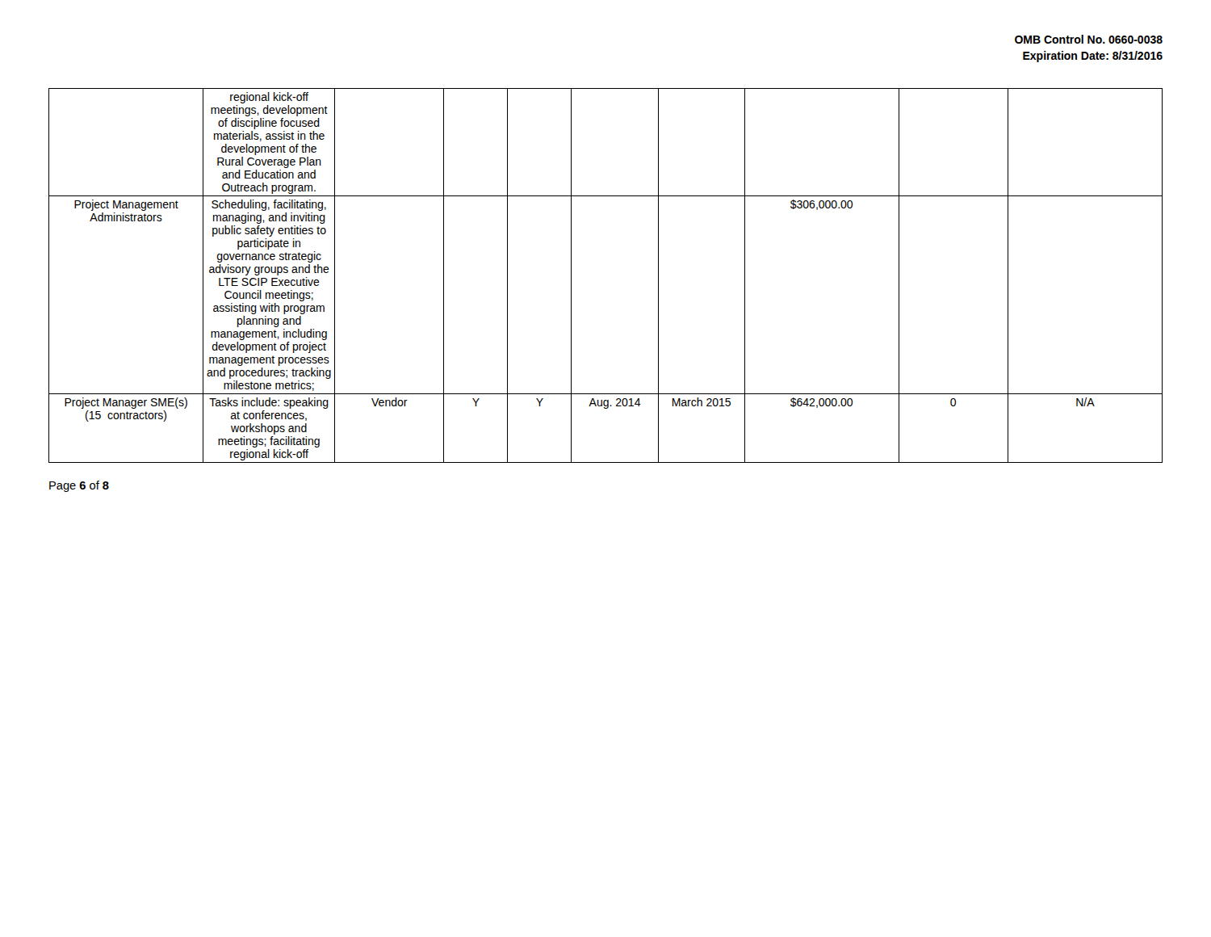OMB Control No. 0660-0038
Expiration Date: 8/31/2016
| | regional kick-off meetings, development of discipline focused materials, assist in the development of the Rural Coverage Plan and Education and Outreach program. | | | | | | | | |
| Project Management Administrators | Scheduling, facilitating, managing, and inviting public safety entities to participate in governance strategic advisory groups and the LTE SCIP Executive Council meetings; assisting with program planning and management, including development of project management processes and procedures; tracking milestone metrics; | | | | | | $306,000.00 | | |
| Project Manager SME(s) (15 contractors) | Tasks include: speaking at conferences, workshops and meetings; facilitating regional kick-off | Vendor | Y | Y | Aug. 2014 | March 2015 | $642,000.00 | 0 | N/A |
Page 6 of 8